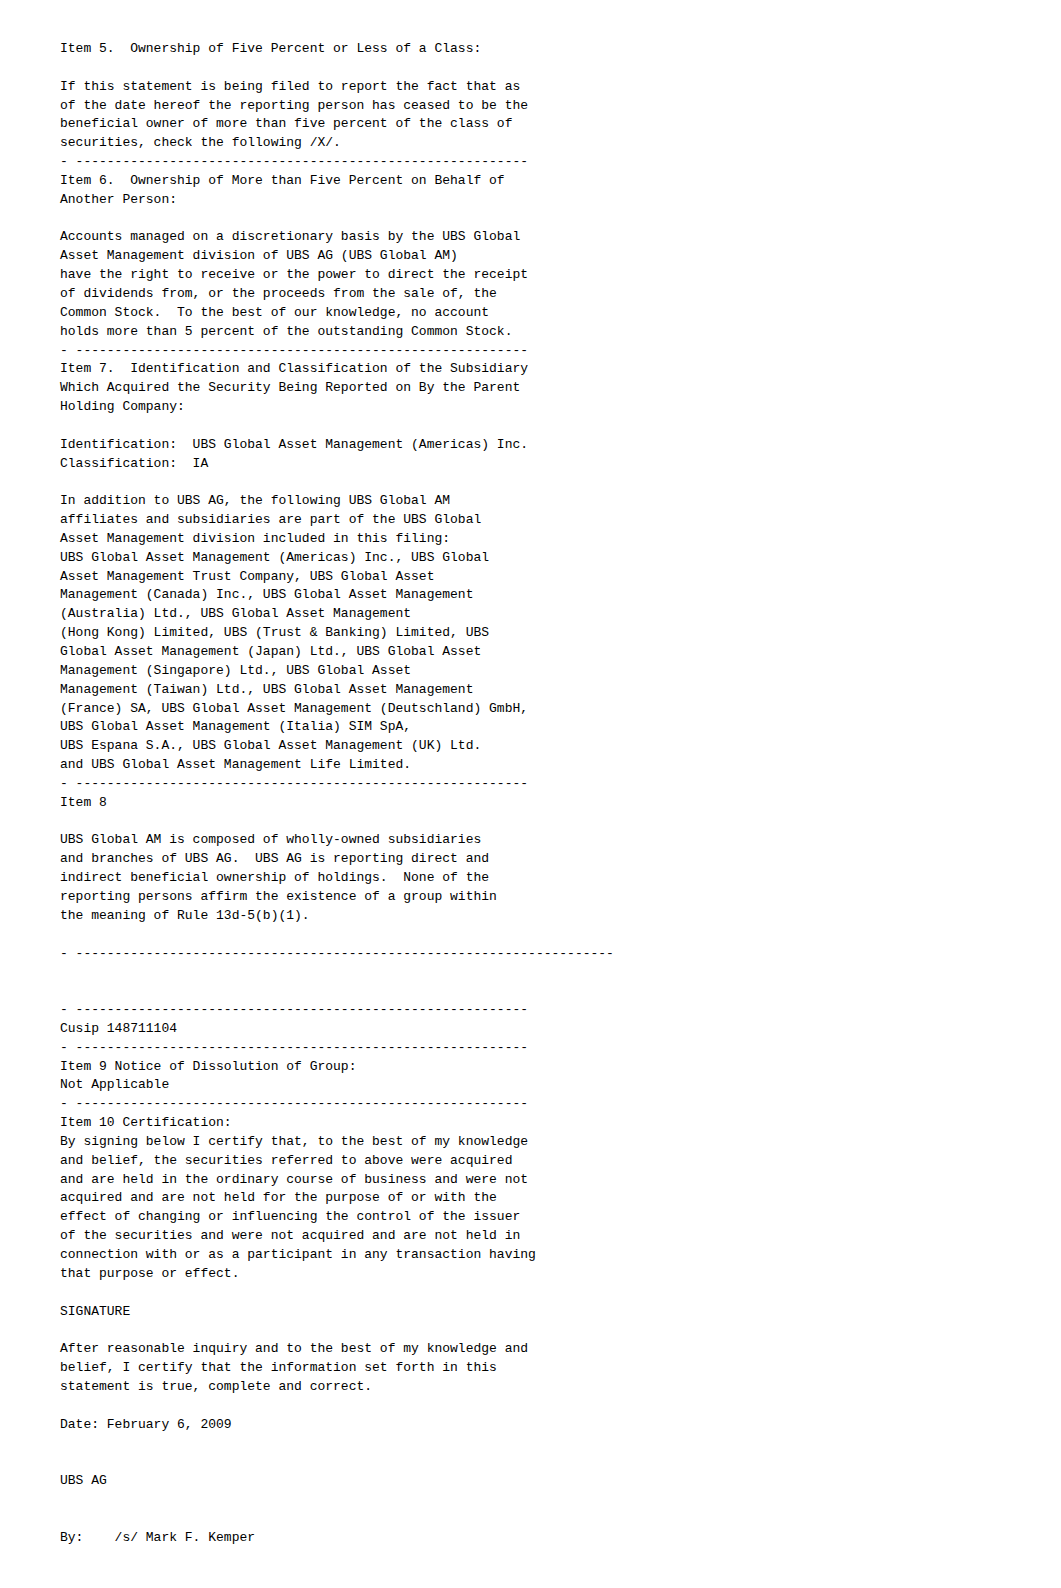Item 5.  Ownership of Five Percent or Less of a Class:

If this statement is being filed to report the fact that as
of the date hereof the reporting person has ceased to be the
beneficial owner of more than five percent of the class of
securities, check the following /X/.
- ----------------------------------------------------------
Item 6.  Ownership of More than Five Percent on Behalf of
Another Person:

Accounts managed on a discretionary basis by the UBS Global
Asset Management division of UBS AG (UBS Global AM)
have the right to receive or the power to direct the receipt
of dividends from, or the proceeds from the sale of, the
Common Stock.  To the best of our knowledge, no account
holds more than 5 percent of the outstanding Common Stock.
- ----------------------------------------------------------
Item 7.  Identification and Classification of the Subsidiary
Which Acquired the Security Being Reported on By the Parent
Holding Company:

Identification:  UBS Global Asset Management (Americas) Inc.
Classification:  IA

In addition to UBS AG, the following UBS Global AM
affiliates and subsidiaries are part of the UBS Global
Asset Management division included in this filing:
UBS Global Asset Management (Americas) Inc., UBS Global
Asset Management Trust Company, UBS Global Asset
Management (Canada) Inc., UBS Global Asset Management
(Australia) Ltd., UBS Global Asset Management
(Hong Kong) Limited, UBS (Trust & Banking) Limited, UBS
Global Asset Management (Japan) Ltd., UBS Global Asset
Management (Singapore) Ltd., UBS Global Asset
Management (Taiwan) Ltd., UBS Global Asset Management
(France) SA, UBS Global Asset Management (Deutschland) GmbH,
UBS Global Asset Management (Italia) SIM SpA,
UBS Espana S.A., UBS Global Asset Management (UK) Ltd.
and UBS Global Asset Management Life Limited.
- ----------------------------------------------------------
Item 8

UBS Global AM is composed of wholly-owned subsidiaries
and branches of UBS AG.  UBS AG is reporting direct and
indirect beneficial ownership of holdings.  None of the
reporting persons affirm the existence of a group within
the meaning of Rule 13d-5(b)(1).

- ---------------------------------------------------------------------


- ----------------------------------------------------------
Cusip 148711104
- ----------------------------------------------------------
Item 9 Notice of Dissolution of Group:
Not Applicable
- ----------------------------------------------------------
Item 10 Certification:
By signing below I certify that, to the best of my knowledge
and belief, the securities referred to above were acquired
and are held in the ordinary course of business and were not
acquired and are not held for the purpose of or with the
effect of changing or influencing the control of the issuer
of the securities and were not acquired and are not held in
connection with or as a participant in any transaction having
that purpose or effect.

SIGNATURE

After reasonable inquiry and to the best of my knowledge and
belief, I certify that the information set forth in this
statement is true, complete and correct.

Date: February 6, 2009


UBS AG


By:    /s/ Mark F. Kemper